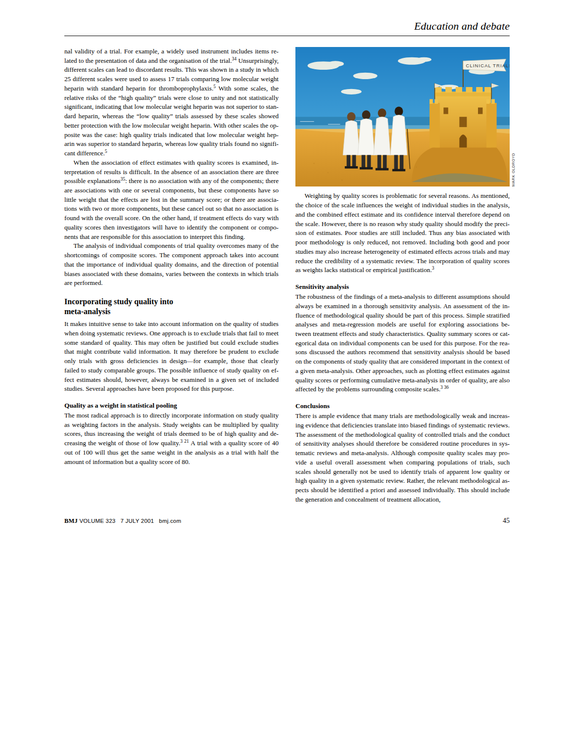Education and debate
nal validity of a trial. For example, a widely used instrument includes items related to the presentation of data and the organisation of the trial.34 Unsurprisingly, different scales can lead to discordant results. This was shown in a study in which 25 different scales were used to assess 17 trials comparing low molecular weight heparin with standard heparin for thromboprophylaxis.5 With some scales, the relative risks of the “high quality” trials were close to unity and not statistically significant, indicating that low molecular weight heparin was not superior to standard heparin, whereas the “low quality” trials assessed by these scales showed better protection with the low molecular weight heparin. With other scales the opposite was the case: high quality trials indicated that low molecular weight heparin was superior to standard heparin, whereas low quality trials found no significant difference.5
When the association of effect estimates with quality scores is examined, interpretation of results is difficult. In the absence of an association there are three possible explanations35: there is no association with any of the components; there are associations with one or several components, but these components have so little weight that the effects are lost in the summary score; or there are associations with two or more components, but these cancel out so that no association is found with the overall score. On the other hand, if treatment effects do vary with quality scores then investigators will have to identify the component or components that are responsible for this association to interpret this finding.
The analysis of individual components of trial quality overcomes many of the shortcomings of composite scores. The component approach takes into account that the importance of individual quality domains, and the direction of potential biases associated with these domains, varies between the contexts in which trials are performed.
Incorporating study quality into
meta-analysis
It makes intuitive sense to take into account information on the quality of studies when doing systematic reviews. One approach is to exclude trials that fail to meet some standard of quality. This may often be justified but could exclude studies that might contribute valid information. It may therefore be prudent to exclude only trials with gross deficiencies in design—for example, those that clearly failed to study comparable groups. The possible influence of study quality on effect estimates should, however, always be examined in a given set of included studies. Several approaches have been proposed for this purpose.
Quality as a weight in statistical pooling
The most radical approach is to directly incorporate information on study quality as weighting factors in the analysis. Study weights can be multiplied by quality scores, thus increasing the weight of trials deemed to be of high quality and decreasing the weight of those of low quality.3 21 A trial with a quality score of 40 out of 100 will thus get the same weight in the analysis as a trial with half the amount of information but a quality score of 80.
CLINICAL TRIALS
MARK OLDROYD
Weighting by quality scores is problematic for several reasons. As mentioned, the choice of the scale influences the weight of individual studies in the analysis, and the combined effect estimate and its confidence interval therefore depend on the scale. However, there is no reason why study quality should modify the precision of estimates. Poor studies are still included. Thus any bias associated with poor methodology is only reduced, not removed. Including both good and poor studies may also increase heterogeneity of estimated effects across trials and may reduce the credibility of a systematic review. The incorporation of quality scores as weights lacks statistical or empirical justification.3
Sensitivity analysis
The robustness of the findings of a meta-analysis to different assumptions should always be examined in a thorough sensitivity analysis. An assessment of the influence of methodological quality should be part of this process. Simple stratified analyses and meta-regression models are useful for exploring associations between treatment effects and study characteristics. Quality summary scores or categorical data on individual components can be used for this purpose. For the reasons discussed the authors recommend that sensitivity analysis should be based on the components of study quality that are considered important in the context of a given meta-analysis. Other approaches, such as plotting effect estimates against quality scores or performing cumulative meta-analysis in order of quality, are also affected by the problems surrounding composite scales.3 36
Conclusions
There is ample evidence that many trials are methodologically weak and increasing evidence that deficiencies translate into biased findings of systematic reviews. The assessment of the methodological quality of controlled trials and the conduct of sensitivity analyses should therefore be considered routine procedures in systematic reviews and meta-analysis. Although composite quality scales may provide a useful overall assessment when comparing populations of trials, such scales should generally not be used to identify trials of apparent low quality or high quality in a given systematic review. Rather, the relevant methodological aspects should be identified a priori and assessed individually. This should include the generation and concealment of treatment allocation,
BMJ VOLUME 323 7 JULY 2001 bmj.com
45